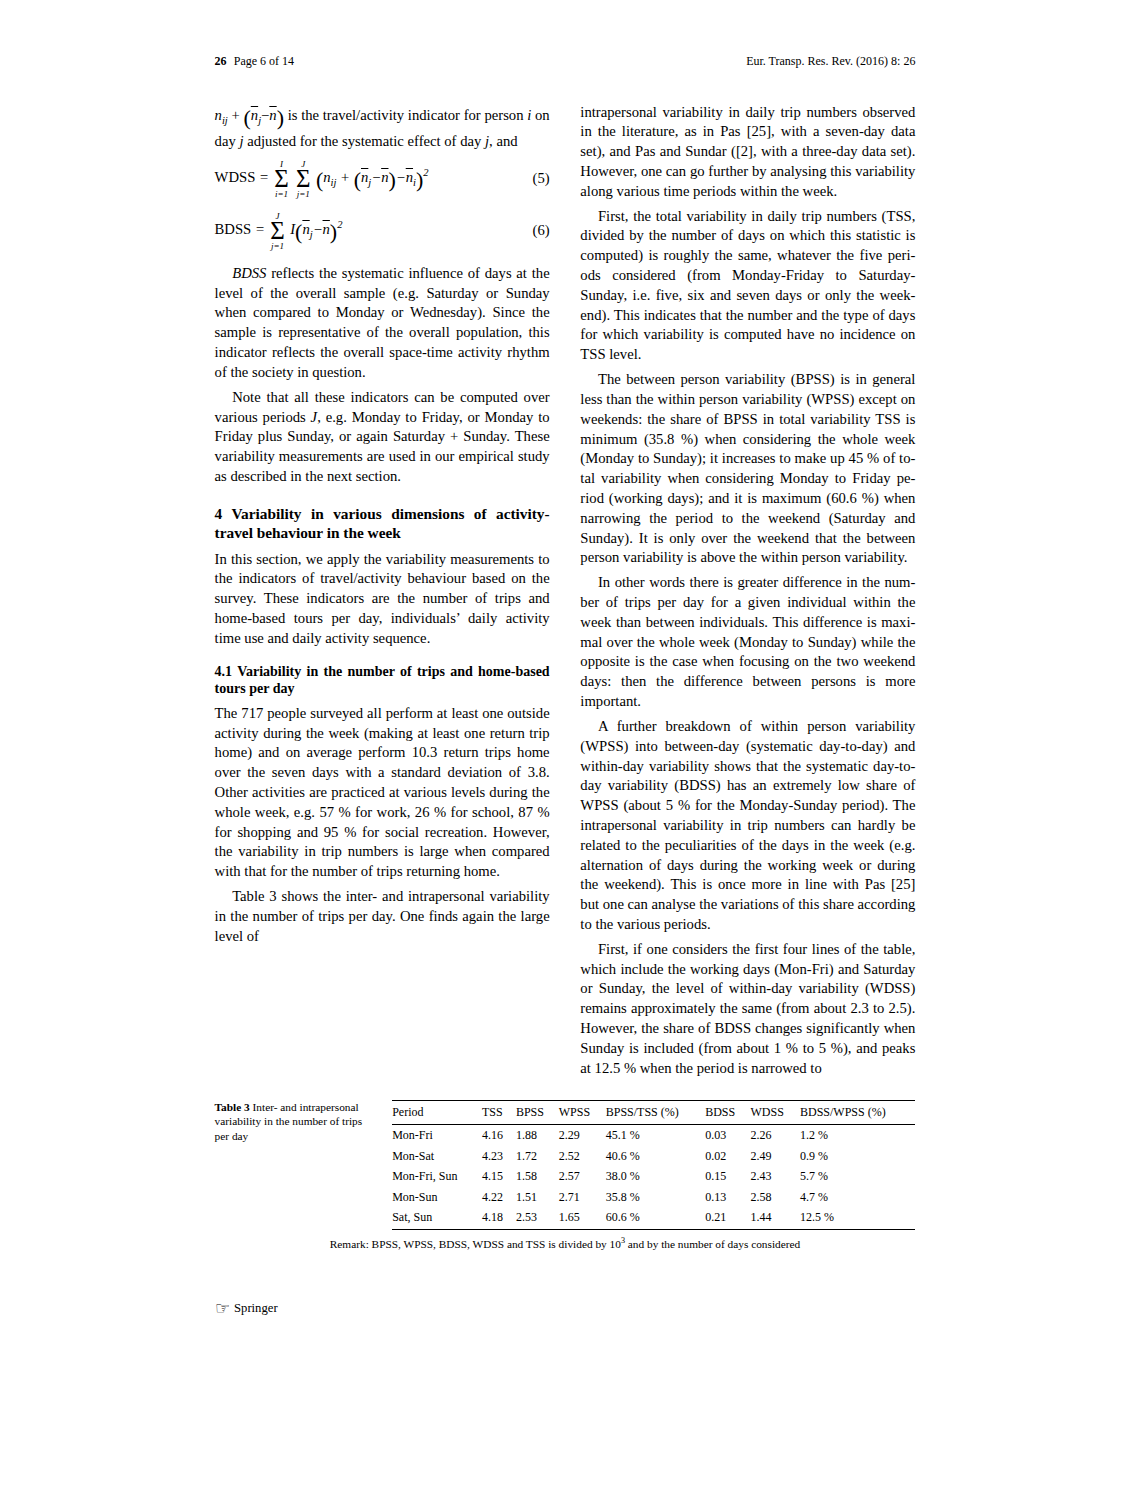26 Page 6 of 14
Eur. Transp. Res. Rev. (2016) 8: 26
nij + (nj−n) is the travel/activity indicator for person i on day j adjusted for the systematic effect of day j, and
WDSS = IΣi=1 JΣj=1 (nij + (nj−n)−ni)2
(5)
BDSS = JΣj=1 I(nj−n)2
(6)
BDSS reflects the systematic influence of days at the level of the overall sample (e.g. Saturday or Sunday when compared to Monday or Wednesday). Since the sample is representative of the overall population, this indicator reflects the overall space-time activity rhythm of the society in question.
Note that all these indicators can be computed over various periods J, e.g. Monday to Friday, or Monday to Friday plus Sunday, or again Saturday + Sunday. These variability measurements are used in our empirical study as described in the next section.
4 Variability in various dimensions of activity-travel behaviour in the week
In this section, we apply the variability measurements to the indicators of travel/activity behaviour based on the survey. These indicators are the number of trips and home-based tours per day, individuals’ daily activity time use and daily activity sequence.
4.1 Variability in the number of trips and home-based tours per day
The 717 people surveyed all perform at least one outside activity during the week (making at least one return trip home) and on average perform 10.3 return trips home over the seven days with a standard deviation of 3.8. Other activities are practiced at various levels during the whole week, e.g. 57 % for work, 26 % for school, 87 % for shopping and 95 % for social recreation. However, the variability in trip numbers is large when compared with that for the number of trips returning home.
Table 3 shows the inter- and intrapersonal variability in the number of trips per day. One finds again the large level of
intrapersonal variability in daily trip numbers observed in the literature, as in Pas [25], with a seven-day data set), and Pas and Sundar ([2], with a three-day data set). However, one can go further by analysing this variability along various time periods within the week.
First, the total variability in daily trip numbers (TSS, divided by the number of days on which this statistic is computed) is roughly the same, whatever the five periods considered (from Monday-Friday to Saturday-Sunday, i.e. five, six and seven days or only the weekend). This indicates that the number and the type of days for which variability is computed have no incidence on TSS level.
The between person variability (BPSS) is in general less than the within person variability (WPSS) except on weekends: the share of BPSS in total variability TSS is minimum (35.8 %) when considering the whole week (Monday to Sunday); it increases to make up 45 % of total variability when considering Monday to Friday period (working days); and it is maximum (60.6 %) when narrowing the period to the weekend (Saturday and Sunday). It is only over the weekend that the between person variability is above the within person variability.
In other words there is greater difference in the number of trips per day for a given individual within the week than between individuals. This difference is maximal over the whole week (Monday to Sunday) while the opposite is the case when focusing on the two weekend days: then the difference between persons is more important.
A further breakdown of within person variability (WPSS) into between-day (systematic day-to-day) and within-day variability shows that the systematic day-to-day variability (BDSS) has an extremely low share of WPSS (about 5 % for the Monday-Sunday period). The intrapersonal variability in trip numbers can hardly be related to the peculiarities of the days in the week (e.g. alternation of days during the working week or during the weekend). This is once more in line with Pas [25] but one can analyse the variations of this share according to the various periods.
First, if one considers the first four lines of the table, which include the working days (Mon-Fri) and Saturday or Sunday, the level of within-day variability (WDSS) remains approximately the same (from about 2.3 to 2.5). However, the share of BDSS changes significantly when Sunday is included (from about 1 % to 5 %), and peaks at 12.5 % when the period is narrowed to
Table 3 Inter- and intrapersonal variability in the number of trips per day
| Period | TSS | BPSS | WPSS | BPSS/TSS (%) | BDSS | WDSS | BDSS/WPSS (%) |
| --- | --- | --- | --- | --- | --- | --- | --- |
| Mon-Fri | 4.16 | 1.88 | 2.29 | 45.1 % | 0.03 | 2.26 | 1.2 % |
| Mon-Sat | 4.23 | 1.72 | 2.52 | 40.6 % | 0.02 | 2.49 | 0.9 % |
| Mon-Fri, Sun | 4.15 | 1.58 | 2.57 | 38.0 % | 0.15 | 2.43 | 5.7 % |
| Mon-Sun | 4.22 | 1.51 | 2.71 | 35.8 % | 0.13 | 2.58 | 4.7 % |
| Sat, Sun | 4.18 | 2.53 | 1.65 | 60.6 % | 0.21 | 1.44 | 12.5 % |
Remark: BPSS, WPSS, BDSS, WDSS and TSS is divided by 103 and by the number of days considered
☞ Springer